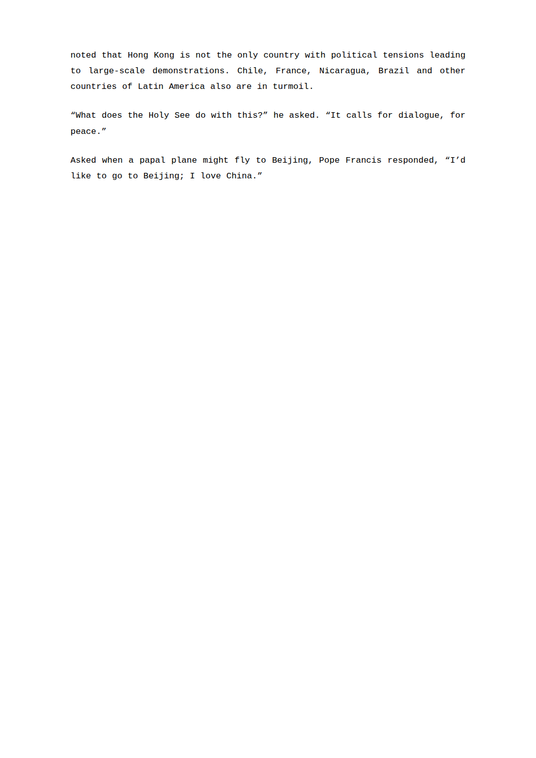noted that Hong Kong is not the only country with political tensions leading to large-scale demonstrations. Chile, France, Nicaragua, Brazil and other countries of Latin America also are in turmoil.
“What does the Holy See do with this?” he asked. “It calls for dialogue, for peace.”
Asked when a papal plane might fly to Beijing, Pope Francis responded, “I’d like to go to Beijing; I love China.”